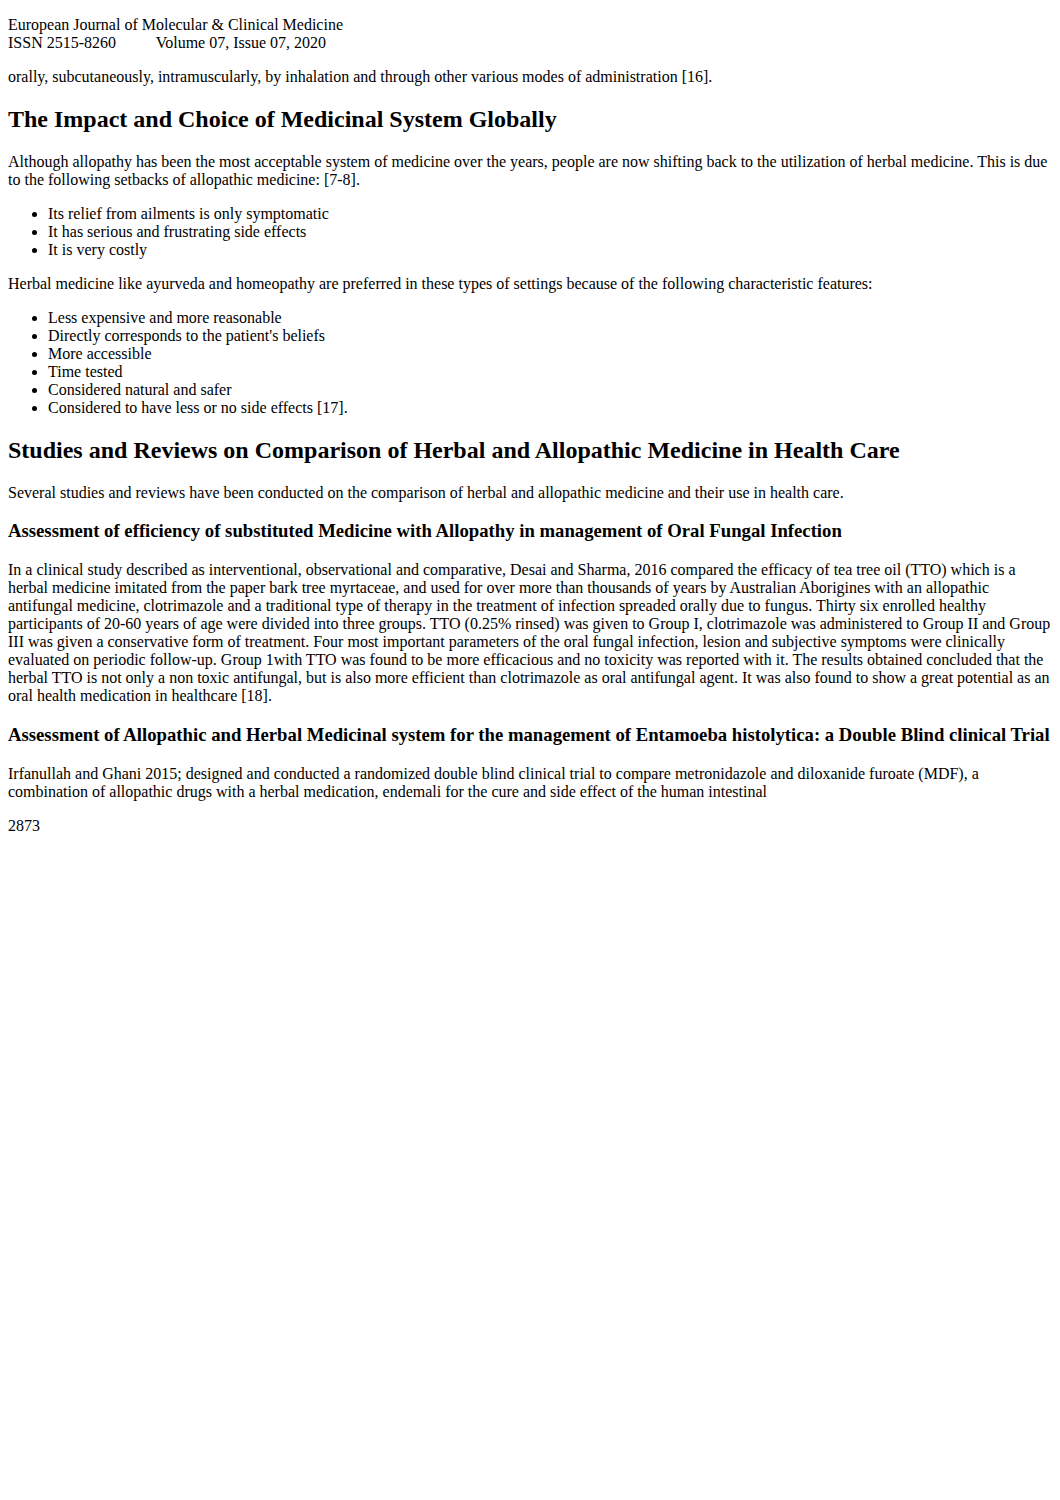European Journal of Molecular & Clinical Medicine
ISSN 2515-8260 Volume 07, Issue 07, 2020
orally, subcutaneously, intramuscularly, by inhalation and through other various modes of administration [16].
The Impact and Choice of Medicinal System Globally
Although allopathy has been the most acceptable system of medicine over the years, people are now shifting back to the utilization of herbal medicine. This is due to the following setbacks of allopathic medicine: [7-8].
Its relief from ailments is only symptomatic
It has serious and frustrating side effects
It is very costly
Herbal medicine like ayurveda and homeopathy are preferred in these types of settings because of the following characteristic features:
Less expensive and more reasonable
Directly corresponds to the patient's beliefs
More accessible
Time tested
Considered natural and safer
Considered to have less or no side effects [17].
Studies and Reviews on Comparison of Herbal and Allopathic Medicine in Health Care
Several studies and reviews have been conducted on the comparison of herbal and allopathic medicine and their use in health care.
Assessment of efficiency of substituted Medicine with Allopathy in management of Oral Fungal Infection
In a clinical study described as interventional, observational and comparative, Desai and Sharma, 2016 compared the efficacy of tea tree oil (TTO) which is a herbal medicine imitated from the paper bark tree myrtaceae, and used for over more than thousands of years by Australian Aborigines with an allopathic antifungal medicine, clotrimazole and a traditional type of therapy in the treatment of infection spreaded orally due to fungus. Thirty six enrolled healthy participants of 20-60 years of age were divided into three groups. TTO (0.25% rinsed) was given to Group I, clotrimazole was administered to Group II and Group III was given a conservative form of treatment. Four most important parameters of the oral fungal infection, lesion and subjective symptoms were clinically evaluated on periodic follow-up. Group 1with TTO was found to be more efficacious and no toxicity was reported with it. The results obtained concluded that the herbal TTO is not only a non toxic antifungal, but is also more efficient than clotrimazole as oral antifungal agent. It was also found to show a great potential as an oral health medication in healthcare [18].
Assessment of Allopathic and Herbal Medicinal system for the management of Entamoeba histolytica: a Double Blind clinical Trial
Irfanullah and Ghani 2015; designed and conducted a randomized double blind clinical trial to compare metronidazole and diloxanide furoate (MDF), a combination of allopathic drugs with a herbal medication, endemali for the cure and side effect of the human intestinal
2873